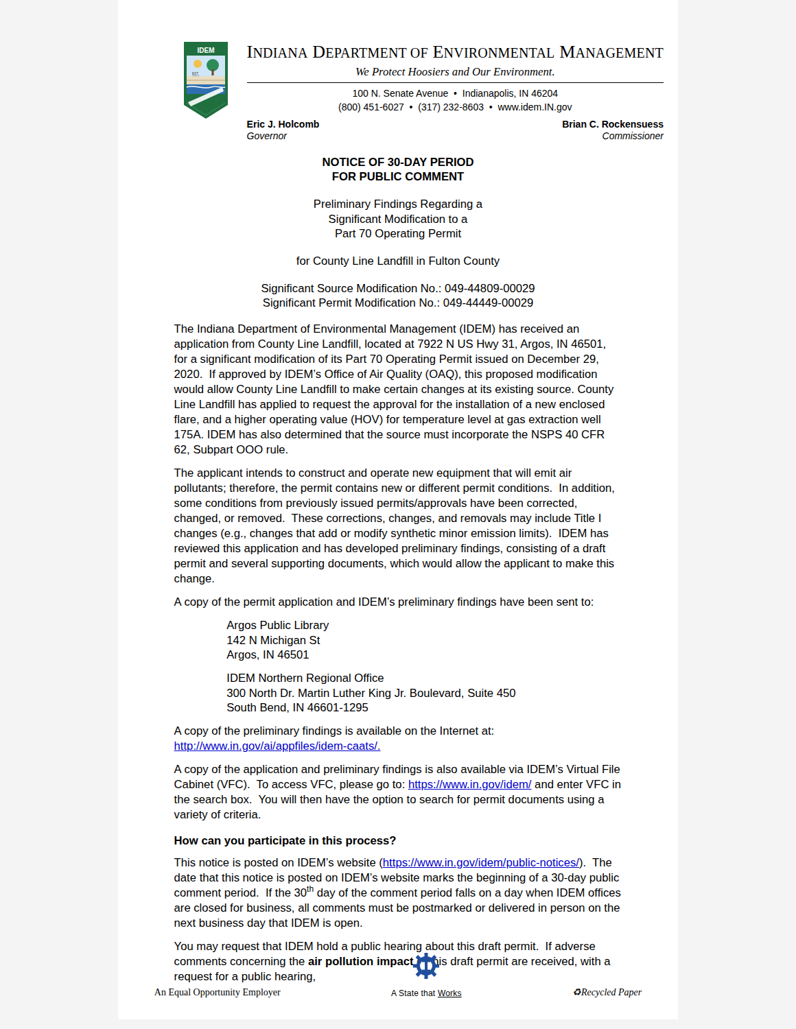IDEM EST. 1986
INDIANA DEPARTMENT OF ENVIRONMENTAL MANAGEMENT
We Protect Hoosiers and Our Environment.
100 N. Senate Avenue • Indianapolis, IN 46204
(800) 451-6027 • (317) 232-8603 • www.idem.IN.gov
Eric J. Holcomb
Governor
Brian C. Rockensuess
Commissioner
NOTICE OF 30-DAY PERIOD
FOR PUBLIC COMMENT
Preliminary Findings Regarding a
Significant Modification to a
Part 70 Operating Permit
for County Line Landfill in Fulton County
Significant Source Modification No.: 049-44809-00029
Significant Permit Modification No.: 049-44449-00029
The Indiana Department of Environmental Management (IDEM) has received an application from County Line Landfill, located at 7922 N US Hwy 31, Argos, IN 46501, for a significant modification of its Part 70 Operating Permit issued on December 29, 2020. If approved by IDEM’s Office of Air Quality (OAQ), this proposed modification would allow County Line Landfill to make certain changes at its existing source. County Line Landfill has applied to request the approval for the installation of a new enclosed flare, and a higher operating value (HOV) for temperature level at gas extraction well 175A. IDEM has also determined that the source must incorporate the NSPS 40 CFR 62, Subpart OOO rule.
The applicant intends to construct and operate new equipment that will emit air pollutants; therefore, the permit contains new or different permit conditions. In addition, some conditions from previously issued permits/approvals have been corrected, changed, or removed. These corrections, changes, and removals may include Title I changes (e.g., changes that add or modify synthetic minor emission limits). IDEM has reviewed this application and has developed preliminary findings, consisting of a draft permit and several supporting documents, which would allow the applicant to make this change.
A copy of the permit application and IDEM’s preliminary findings have been sent to:
Argos Public Library
142 N Michigan St
Argos, IN 46501
IDEM Northern Regional Office
300 North Dr. Martin Luther King Jr. Boulevard, Suite 450
South Bend, IN 46601-1295
A copy of the preliminary findings is available on the Internet at: http://www.in.gov/ai/appfiles/idem-caats/.
A copy of the application and preliminary findings is also available via IDEM’s Virtual File Cabinet (VFC). To access VFC, please go to: https://www.in.gov/idem/ and enter VFC in the search box. You will then have the option to search for permit documents using a variety of criteria.
How can you participate in this process?
This notice is posted on IDEM’s website (https://www.in.gov/idem/public-notices/). The date that this notice is posted on IDEM’s website marks the beginning of a 30-day public comment period. If the 30th day of the comment period falls on a day when IDEM offices are closed for business, all comments must be postmarked or delivered in person on the next business day that IDEM is open.
You may request that IDEM hold a public hearing about this draft permit. If adverse comments concerning the air pollution impact of this draft permit are received, with a request for a public hearing,
An Equal Opportunity Employer
A State that Works
♻Recycled Paper